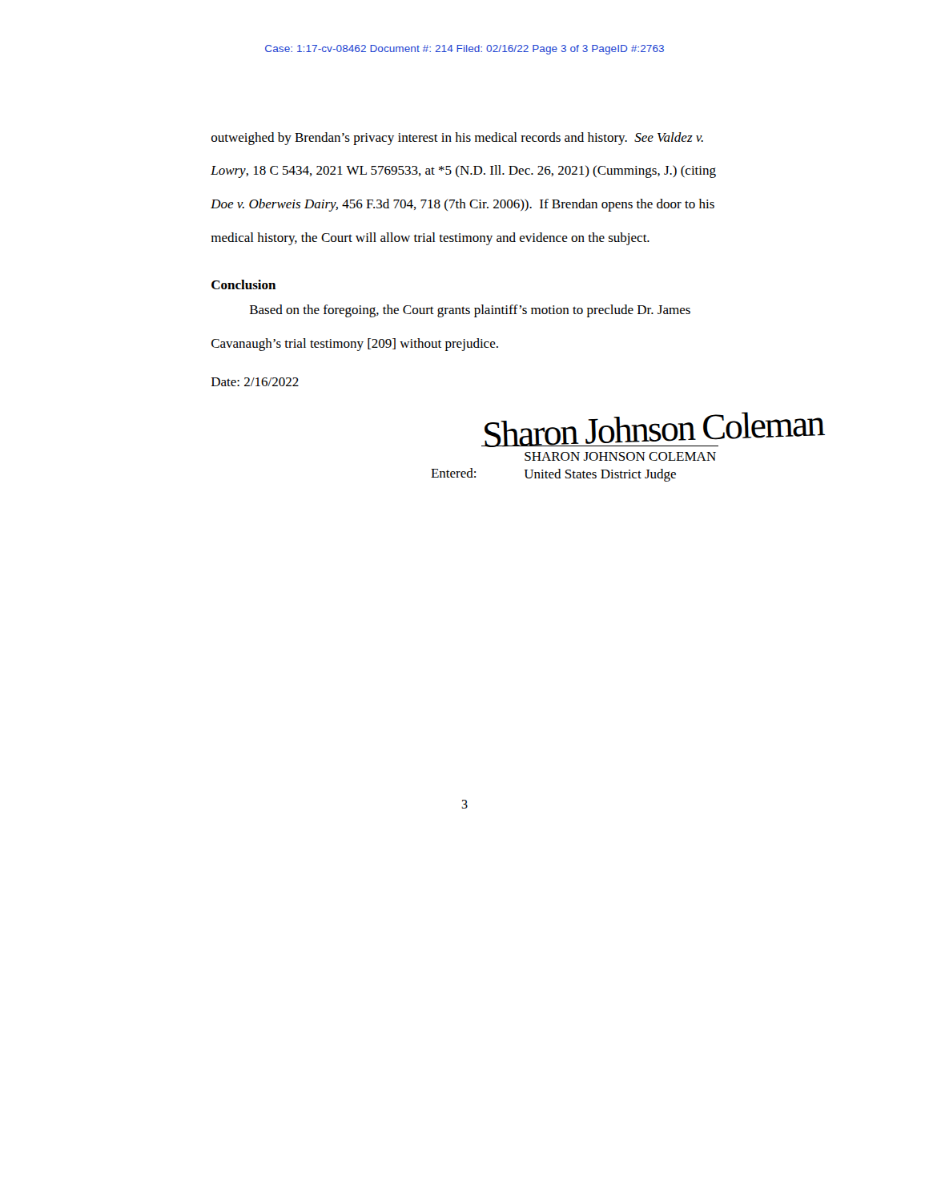Case: 1:17-cv-08462 Document #: 214 Filed: 02/16/22 Page 3 of 3 PageID #:2763
outweighed by Brendan’s privacy interest in his medical records and history. See Valdez v. Lowry, 18 C 5434, 2021 WL 5769533, at *5 (N.D. Ill. Dec. 26, 2021) (Cummings, J.) (citing Doe v. Oberweis Dairy, 456 F.3d 704, 718 (7th Cir. 2006)). If Brendan opens the door to his medical history, the Court will allow trial testimony and evidence on the subject.
Conclusion
Based on the foregoing, the Court grants plaintiff’s motion to preclude Dr. James Cavanaugh’s trial testimony [209] without prejudice.
Date: 2/16/2022
Entered:
Sharon Johnson Coleman
SHARON JOHNSON COLEMAN
United States District Judge
3